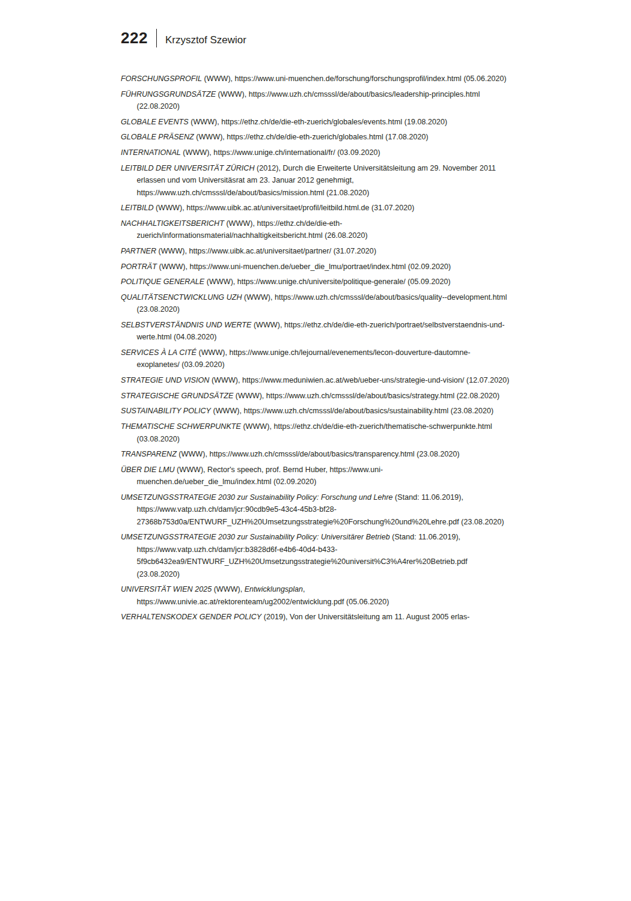222 Krzysztof Szewior
FORSCHUNGSPROFIL (WWW), https://www.uni-muenchen.de/forschung/forschungsprofil/index.html (05.06.2020)
FÜHRUNGSGRUNDSÄTZE (WWW), https://www.uzh.ch/cmsssl/de/about/basics/leadership-principles.html (22.08.2020)
GLOBALE EVENTS (WWW), https://ethz.ch/de/die-eth-zuerich/globales/events.html (19.08.2020)
GLOBALE PRÄSENZ (WWW), https://ethz.ch/de/die-eth-zuerich/globales.html (17.08.2020)
INTERNATIONAL (WWW), https://www.unige.ch/international/fr/ (03.09.2020)
LEITBILD DER UNIVERSITÄT ZÜRICH (2012), Durch die Erweiterte Universitätsleitung am 29. November 2011 erlassen und vom Universitäsrat am 23. Januar 2012 genehmigt, https://www.uzh.ch/cmsssl/de/about/basics/mission.html (21.08.2020)
LEITBILD (WWW), https://www.uibk.ac.at/universitaet/profil/leitbild.html.de (31.07.2020)
NACHHALTIGKEITSBERICHT (WWW), https://ethz.ch/de/die-eth-zuerich/informationsmaterial/nachhaltigkeitsbericht.html (26.08.2020)
PARTNER (WWW), https://www.uibk.ac.at/universitaet/partner/ (31.07.2020)
PORTRÄT (WWW), https://www.uni-muenchen.de/ueber_die_lmu/portraet/index.html (02.09.2020)
POLITIQUE GENERALE (WWW), https://www.unige.ch/universite/politique-generale/ (05.09.2020)
QUALITÄTSENCTWICKLUNG UZH (WWW), https://www.uzh.ch/cmsssl/de/about/basics/quality--development.html (23.08.2020)
SELBSTVERSTÄNDNIS UND WERTE (WWW), https://ethz.ch/de/die-eth-zuerich/portraet/selbstverstaendnis-und-werte.html (04.08.2020)
SERVICES À LA CITÉ (WWW), https://www.unige.ch/lejournal/evenements/lecon-douverture-dautomne-exoplanetes/ (03.09.2020)
STRATEGIE UND VISION (WWW), https://www.meduniwien.ac.at/web/ueber-uns/strategie-und-vision/ (12.07.2020)
STRATEGISCHE GRUNDSÄTZE (WWW), https://www.uzh.ch/cmsssl/de/about/basics/strategy.html (22.08.2020)
SUSTAINABILITY POLICY (WWW), https://www.uzh.ch/cmsssl/de/about/basics/sustainability.html (23.08.2020)
THEMATISCHE SCHWERPUNKTE (WWW), https://ethz.ch/de/die-eth-zuerich/thematische-schwerpunkte.html (03.08.2020)
TRANSPARENZ (WWW), https://www.uzh.ch/cmsssl/de/about/basics/transparency.html (23.08.2020)
ÜBER DIE LMU (WWW), Rector's speech, prof. Bernd Huber, https://www.uni-muenchen.de/ueber_die_lmu/index.html (02.09.2020)
UMSETZUNGSSTRATEGIE 2030 zur Sustainability Policy: Forschung und Lehre (Stand: 11.06.2019), https://www.vatp.uzh.ch/dam/jcr:90cdb9e5-43c4-45b3-bf28-27368b753d0a/ENTWURF_UZH%20Umsetzungsstrategie%20Forschung%20und%20Lehre.pdf (23.08.2020)
UMSETZUNGSSTRATEGIE 2030 zur Sustainability Policy: Universitärer Betrieb (Stand: 11.06.2019), https://www.vatp.uzh.ch/dam/jcr:b3828d6f-e4b6-40d4-b433-5f9cb6432ea9/ENTWURF_UZH%20Umsetzungsstrategie%20universit%C3%A4rer%20Betrieb.pdf (23.08.2020)
UNIVERSITÄT WIEN 2025 (WWW), Entwicklungsplan, https://www.univie.ac.at/rektorenteam/ug2002/entwicklung.pdf (05.06.2020)
VERHALTENSKODEX GENDER POLICY (2019), Von der Universitätsleitung am 11. August 2005 erlas-